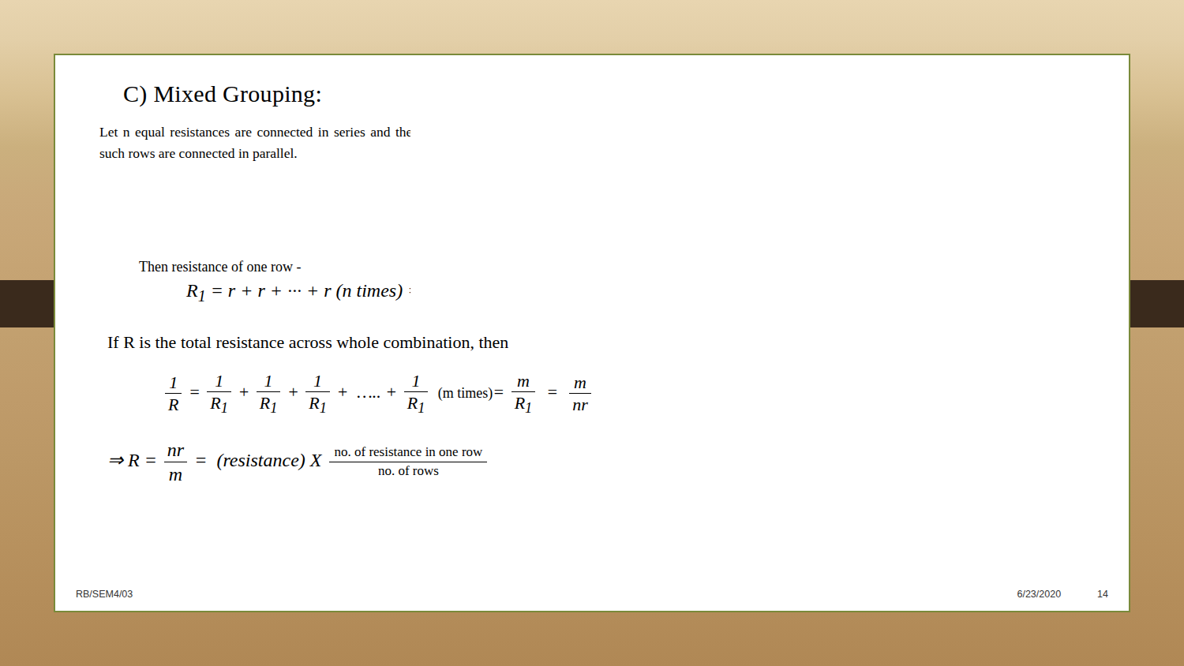C) Mixed Grouping:
Let n equal resistances are connected in series and there m such rows are connected in parallel.
Then resistance of one row -
R1 = r + r + ··· + r (n times) = nr
If R is the total resistance across whole combination, then
1 R = 1 R1 + 1 R1 + 1 R1 + ….. + 1 R1 (m times)= mR1 = mnr
⇒ R = nr m = (resistance) X no. of resistance in one row no. of rows
RB/SEM4/03 6/23/202014